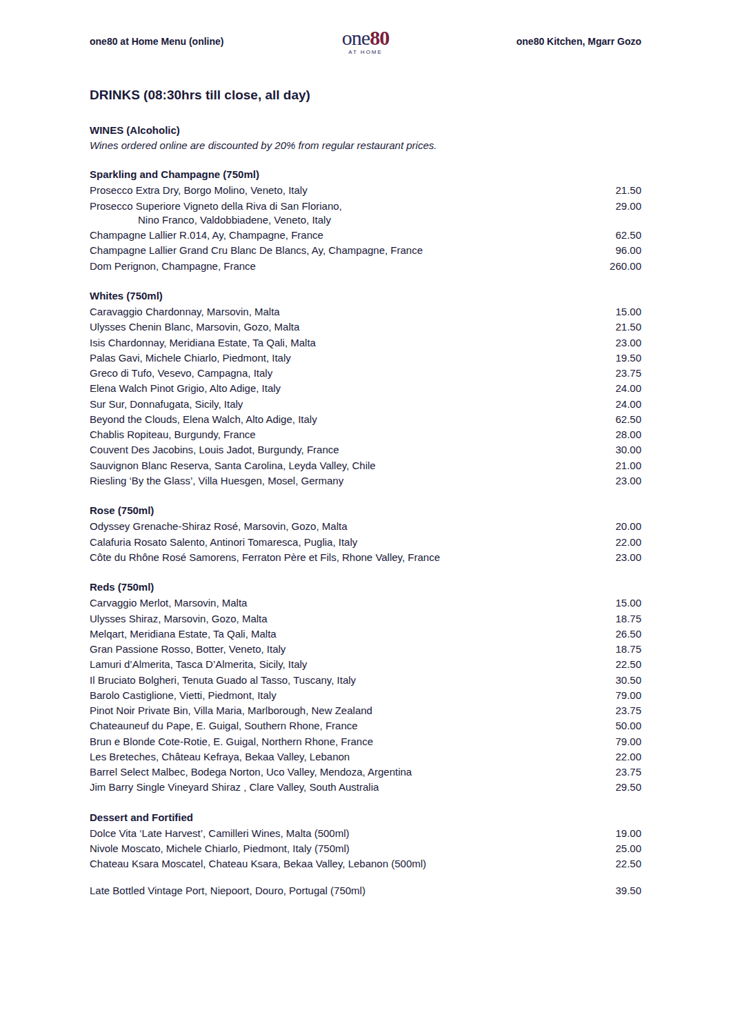one80 at Home Menu (online)
one80
AT HOME
one80 Kitchen, Mgarr Gozo
DRINKS (08:30hrs till close, all day)
WINES (Alcoholic)
Wines ordered online are discounted by 20% from regular restaurant prices.
Sparkling and Champagne (750ml)
| Prosecco Extra Dry, Borgo Molino, Veneto, Italy | 21.50 |
| Prosecco Superiore Vigneto della Riva di San Floriano, Nino Franco, Valdobbiadene, Veneto, Italy | 29.00 |
| Champagne Lallier R.014, Ay, Champagne, France | 62.50 |
| Champagne Lallier Grand Cru Blanc De Blancs, Ay, Champagne, France | 96.00 |
| Dom Perignon, Champagne, France | 260.00 |
Whites (750ml)
| Caravaggio Chardonnay, Marsovin, Malta | 15.00 |
| Ulysses Chenin Blanc, Marsovin, Gozo, Malta | 21.50 |
| Isis Chardonnay, Meridiana Estate, Ta Qali, Malta | 23.00 |
| Palas Gavi, Michele Chiarlo, Piedmont, Italy | 19.50 |
| Greco di Tufo, Vesevo, Campagna, Italy | 23.75 |
| Elena Walch Pinot Grigio, Alto Adige, Italy | 24.00 |
| Sur Sur, Donnafugata, Sicily, Italy | 24.00 |
| Beyond the Clouds, Elena Walch, Alto Adige, Italy | 62.50 |
| Chablis Ropiteau, Burgundy, France | 28.00 |
| Couvent Des Jacobins, Louis Jadot, Burgundy, France | 30.00 |
| Sauvignon Blanc Reserva, Santa Carolina, Leyda Valley, Chile | 21.00 |
| Riesling ‘By the Glass’, Villa Huesgen, Mosel, Germany | 23.00 |
Rose (750ml)
| Odyssey Grenache-Shiraz Rosé, Marsovin, Gozo, Malta | 20.00 |
| Calafuria Rosato Salento, Antinori Tomaresca, Puglia, Italy | 22.00 |
| Côte du Rhône Rosé Samorens, Ferraton Père et Fils, Rhone Valley, France | 23.00 |
Reds (750ml)
| Carvaggio Merlot, Marsovin, Malta | 15.00 |
| Ulysses Shiraz, Marsovin, Gozo, Malta | 18.75 |
| Melqart, Meridiana Estate, Ta Qali, Malta | 26.50 |
| Gran Passione Rosso, Botter, Veneto, Italy | 18.75 |
| Lamuri d’Almerita, Tasca D’Almerita, Sicily, Italy | 22.50 |
| Il Bruciato Bolgheri, Tenuta Guado al Tasso, Tuscany, Italy | 30.50 |
| Barolo Castiglione, Vietti, Piedmont, Italy | 79.00 |
| Pinot Noir Private Bin, Villa Maria, Marlborough, New Zealand | 23.75 |
| Chateauneuf du Pape, E. Guigal, Southern Rhone, France | 50.00 |
| Brun e Blonde Cote-Rotie, E. Guigal, Northern Rhone, France | 79.00 |
| Les Breteches, Château Kefraya, Bekaa Valley, Lebanon | 22.00 |
| Barrel Select Malbec, Bodega Norton, Uco Valley, Mendoza, Argentina | 23.75 |
| Jim Barry Single Vineyard Shiraz , Clare Valley, South Australia | 29.50 |
Dessert and Fortified
| Dolce Vita ‘Late Harvest’, Camilleri Wines, Malta (500ml) | 19.00 |
| Nivole Moscato, Michele Chiarlo, Piedmont, Italy (750ml) | 25.00 |
| Chateau Ksara Moscatel, Chateau Ksara, Bekaa Valley, Lebanon (500ml) | 22.50 |
| Late Bottled Vintage Port, Niepoort, Douro, Portugal (750ml) | 39.50 |